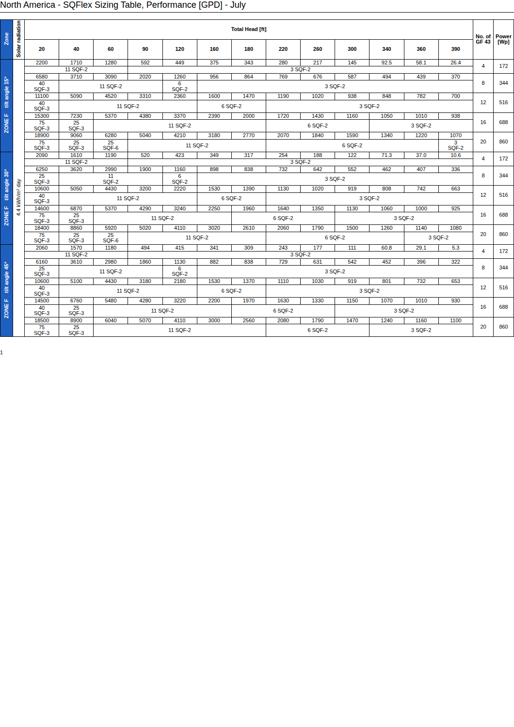North America - SQFlex Sizing Table, Performance [GPD] - July
| Zone | Solar radiation | Total Head [ft] | No. of GF 43 | Power [Wp] |
| --- | --- | --- | --- | --- |
| 20 | 40 | 60 | 90 | 120 | 160 | 180 | 220 | 260 | 300 | 340 | 360 | 390 |
| ZONE F tilt angle 15° | 4.4 kWh/m² day | 2200 | 1710 | 1280 | 592 | 449 | 375 | 343 | 280 | 217 | 145 | 92.5 | 58.1 | 26.4 | 4 | 172 |
| 11 SQF-2 | 3 SQF-2 |
| 6580 | 3710 | 3090 | 2020 | 1260 | 956 | 864 | 769 | 676 | 587 | 494 | 439 | 370 | 8 | 344 |
| 40 SQF-3 | 11 SQF-2 | 6 SQF-2 | 3 SQF-2 |
| 11100 | 5090 | 4520 | 3310 | 2360 | 1600 | 1470 | 1190 | 1020 | 938 | 848 | 782 | 700 | 12 | 516 |
| 40 SQF-3 | 11 SQF-2 | 6 SQF-2 | 3 SQF-2 |
| 15300 | 7230 | 5370 | 4380 | 3370 | 2390 | 2000 | 1720 | 1430 | 1160 | 1050 | 1010 | 938 | 16 | 688 |
| 75 SQF-3 | 25 SQF-3 | 11 SQF-2 | 6 SQF-2 | 3 SQF-2 |
| 18900 | 9060 | 6280 | 5040 | 4210 | 3180 | 2770 | 2070 | 1840 | 1590 | 1340 | 1220 | 1070 | 20 | 860 |
| 75 SQF-3 | 25 SQF-3 | 25 SQF-6 | 11 SQF-2 | 6 SQF-2 | 3 SQF-2 |
| ZONE F tilt angle 30° | 2090 | 1610 | 1190 | 520 | 423 | 349 | 317 | 254 | 188 | 122 | 71.3 | 37.0 | 10.6 | 4 | 172 |
| 11 SQF-2 | 3 SQF-2 |
| 6250 | 3620 | 2990 | 1900 | 1160 | 898 | 838 | 732 | 642 | 552 | 462 | 407 | 336 | 8 | 344 |
| 25 SQF-3 | 11 SQF-2 | 6 SQF-2 | 3 SQF-2 |
| 10600 | 5050 | 4430 | 3200 | 2220 | 1530 | 1390 | 1130 | 1020 | 919 | 808 | 742 | 663 | 12 | 516 |
| 40 SQF-3 | 11 SQF-2 | 6 SQF-2 | 3 SQF-2 |
| 14600 | 6870 | 5370 | 4290 | 3240 | 2250 | 1960 | 1640 | 1350 | 1130 | 1060 | 1000 | 925 | 16 | 688 |
| 75 SQF-3 | 25 SQF-3 | 11 SQF-2 | 6 SQF-2 | 3 SQF-2 |
| 18400 | 8860 | 5920 | 5020 | 4110 | 3020 | 2610 | 2060 | 1790 | 1500 | 1260 | 1140 | 1080 | 20 | 860 |
| 75 SQF-3 | 25 SQF-3 | 25 SQF-6 | 11 SQF-2 | 6 SQF-2 | 3 SQF-2 |
| ZONE F tilt angle 45° | 2060 | 1570 | 1180 | 494 | 415 | 341 | 309 | 243 | 177 | 111 | 60.8 | 29.1 | 5.3 | 4 | 172 |
| 11 SQF-2 | 3 SQF-2 |
| 6160 | 3610 | 2980 | 1860 | 1130 | 882 | 838 | 729 | 631 | 542 | 452 | 396 | 322 | 8 | 344 |
| 25 SQF-3 | 11 SQF-2 | 6 SQF-2 | 3 SQF-2 |
| 10600 | 5100 | 4430 | 3180 | 2180 | 1530 | 1370 | 1110 | 1030 | 919 | 801 | 732 | 653 | 12 | 516 |
| 40 SQF-3 | 11 SQF-2 | 6 SQF-2 | 3 SQF-2 |
| 14500 | 6760 | 5480 | 4280 | 3220 | 2200 | 1970 | 1630 | 1330 | 1150 | 1070 | 1010 | 930 | 16 | 688 |
| 40 SQF-3 | 25 SQF-3 | 11 SQF-2 | 6 SQF-2 | 3 SQF-2 |
| 18500 | 8900 | 6040 | 5070 | 4110 | 3000 | 2560 | 2080 | 1790 | 1470 | 1240 | 1160 | 1100 | 20 | 860 |
| 75 SQF-3 | 25 SQF-3 | 11 SQF-2 | 6 SQF-2 | 3 SQF-2 |
1